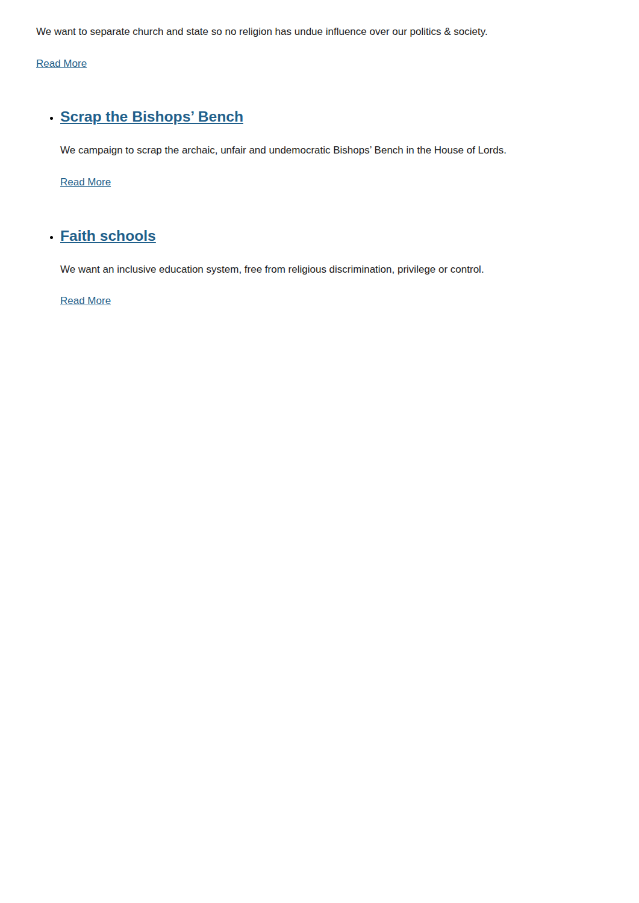We want to separate church and state so no religion has undue influence over our politics & society.
Read More
Scrap the Bishops’ Bench
We campaign to scrap the archaic, unfair and undemocratic Bishops’ Bench in the House of Lords.
Read More
Faith schools
We want an inclusive education system, free from religious discrimination, privilege or control.
Read More